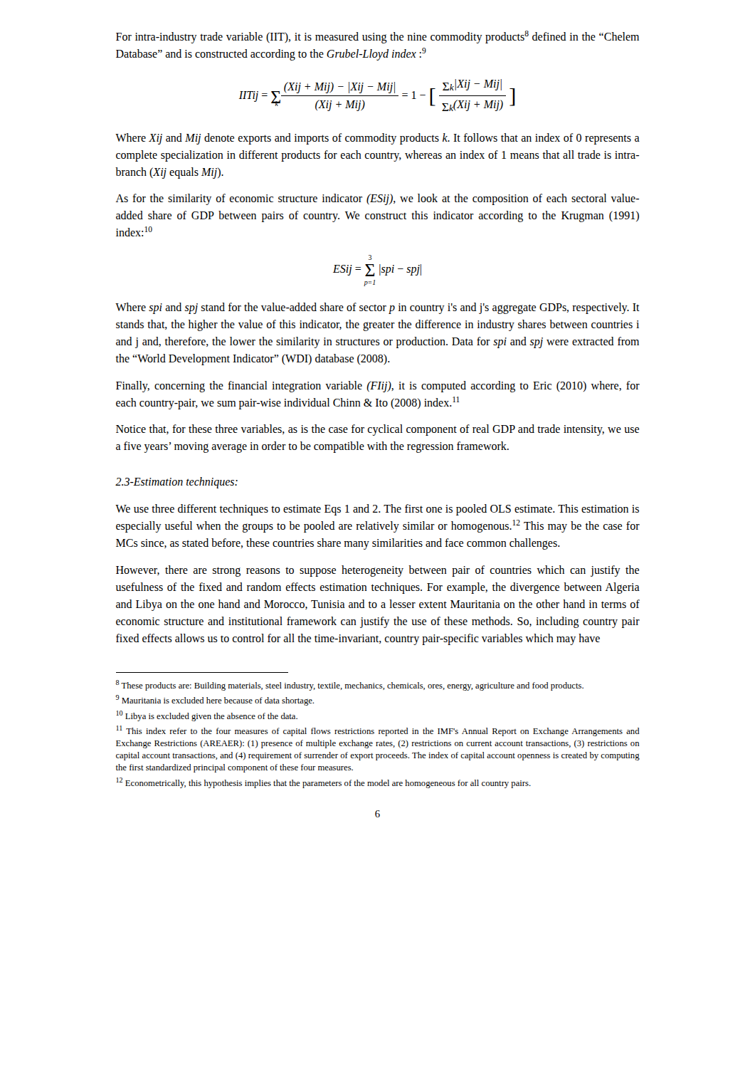For intra-industry trade variable (IIT), it is measured using the nine commodity products8 defined in the “Chelem Database” and is constructed according to the Grubel-Lloyd index :9
IITij = Σk (Xij + Mij) − |Xij − Mij| (Xij + Mij) = 1 − [ Σk|Xij − Mij| Σk(Xij + Mij) ]
Where Xij and Mij denote exports and imports of commodity products k. It follows that an index of 0 represents a complete specialization in different products for each country, whereas an index of 1 means that all trade is intra-branch (Xij equals Mij).
As for the similarity of economic structure indicator (ESij), we look at the composition of each sectoral value-added share of GDP between pairs of country. We construct this indicator according to the Krugman (1991) index:10
ESij = 3 Σ p=1 |spi − spj|
Where spi and spj stand for the value-added share of sector p in country i's and j's aggregate GDPs, respectively. It stands that, the higher the value of this indicator, the greater the difference in industry shares between countries i and j and, therefore, the lower the similarity in structures or production. Data for spi and spj were extracted from the “World Development Indicator” (WDI) database (2008).
Finally, concerning the financial integration variable (FIij), it is computed according to Eric (2010) where, for each country-pair, we sum pair-wise individual Chinn & Ito (2008) index.11
Notice that, for these three variables, as is the case for cyclical component of real GDP and trade intensity, we use a five years’ moving average in order to be compatible with the regression framework.
2.3-Estimation techniques:
We use three different techniques to estimate Eqs 1 and 2. The first one is pooled OLS estimate. This estimation is especially useful when the groups to be pooled are relatively similar or homogenous.12 This may be the case for MCs since, as stated before, these countries share many similarities and face common challenges.
However, there are strong reasons to suppose heterogeneity between pair of countries which can justify the usefulness of the fixed and random effects estimation techniques. For example, the divergence between Algeria and Libya on the one hand and Morocco, Tunisia and to a lesser extent Mauritania on the other hand in terms of economic structure and institutional framework can justify the use of these methods. So, including country pair fixed effects allows us to control for all the time-invariant, country pair-specific variables which may have
8 These products are: Building materials, steel industry, textile, mechanics, chemicals, ores, energy, agriculture and food products.
9 Mauritania is excluded here because of data shortage.
10 Libya is excluded given the absence of the data.
11 This index refer to the four measures of capital flows restrictions reported in the IMF's Annual Report on Exchange Arrangements and Exchange Restrictions (AREAER): (1) presence of multiple exchange rates, (2) restrictions on current account transactions, (3) restrictions on capital account transactions, and (4) requirement of surrender of export proceeds. The index of capital account openness is created by computing the first standardized principal component of these four measures.
12 Econometrically, this hypothesis implies that the parameters of the model are homogeneous for all country pairs.
6